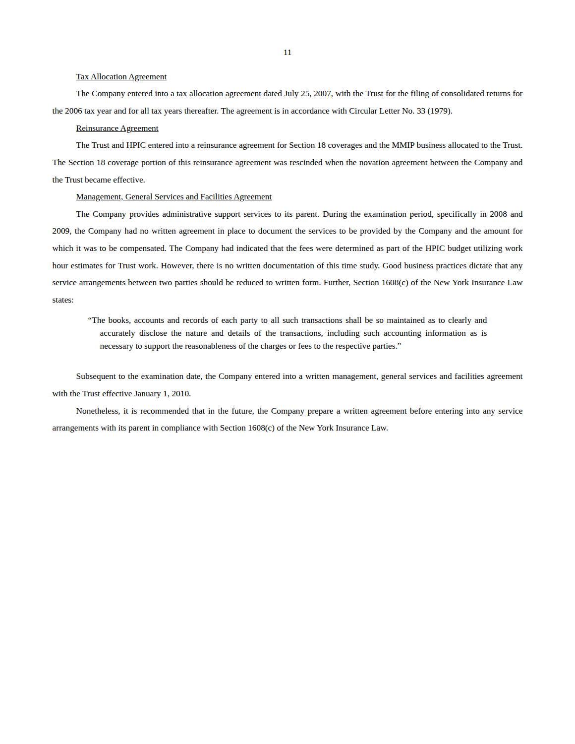11
Tax Allocation Agreement
The Company entered into a tax allocation agreement dated July 25, 2007, with the Trust for the filing of consolidated returns for the 2006 tax year and for all tax years thereafter. The agreement is in accordance with Circular Letter No. 33 (1979).
Reinsurance Agreement
The Trust and HPIC entered into a reinsurance agreement for Section 18 coverages and the MMIP business allocated to the Trust. The Section 18 coverage portion of this reinsurance agreement was rescinded when the novation agreement between the Company and the Trust became effective.
Management, General Services and Facilities Agreement
The Company provides administrative support services to its parent. During the examination period, specifically in 2008 and 2009, the Company had no written agreement in place to document the services to be provided by the Company and the amount for which it was to be compensated. The Company had indicated that the fees were determined as part of the HPIC budget utilizing work hour estimates for Trust work. However, there is no written documentation of this time study. Good business practices dictate that any service arrangements between two parties should be reduced to written form. Further, Section 1608(c) of the New York Insurance Law states:
“The books, accounts and records of each party to all such transactions shall be so maintained as to clearly and accurately disclose the nature and details of the transactions, including such accounting information as is necessary to support the reasonableness of the charges or fees to the respective parties.”
Subsequent to the examination date, the Company entered into a written management, general services and facilities agreement with the Trust effective January 1, 2010.
Nonetheless, it is recommended that in the future, the Company prepare a written agreement before entering into any service arrangements with its parent in compliance with Section 1608(c) of the New York Insurance Law.